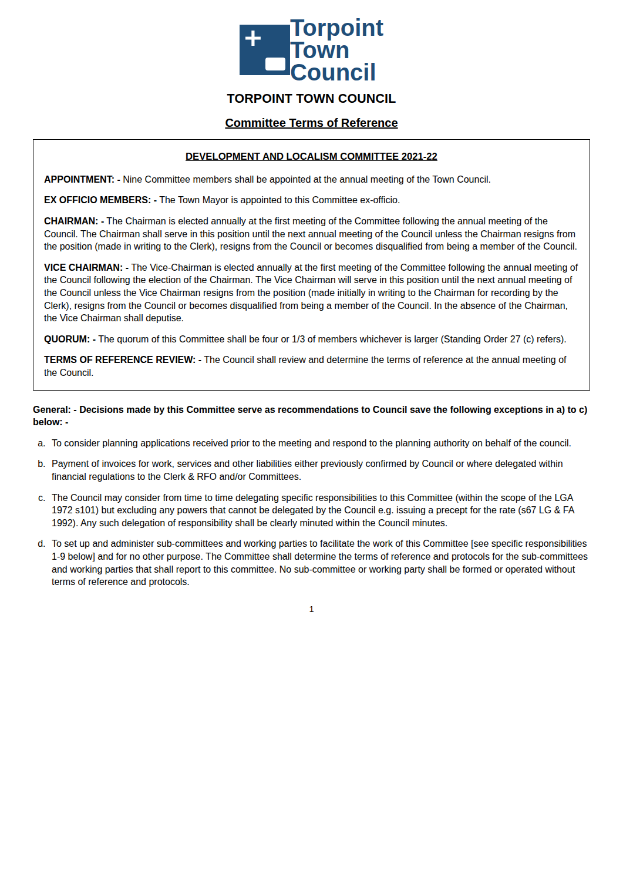| | Torpoint Town Council |
TORPOINT TOWN COUNCIL
Committee Terms of Reference
DEVELOPMENT AND LOCALISM COMMITTEE 2021-22
APPOINTMENT: - Nine Committee members shall be appointed at the annual meeting of the Town Council.
EX OFFICIO MEMBERS: - The Town Mayor is appointed to this Committee ex-officio.
CHAIRMAN: - The Chairman is elected annually at the first meeting of the Committee following the annual meeting of the Council. The Chairman shall serve in this position until the next annual meeting of the Council unless the Chairman resigns from the position (made in writing to the Clerk), resigns from the Council or becomes disqualified from being a member of the Council.
VICE CHAIRMAN: - The Vice-Chairman is elected annually at the first meeting of the Committee following the annual meeting of the Council following the election of the Chairman. The Vice Chairman will serve in this position until the next annual meeting of the Council unless the Vice Chairman resigns from the position (made initially in writing to the Chairman for recording by the Clerk), resigns from the Council or becomes disqualified from being a member of the Council. In the absence of the Chairman, the Vice Chairman shall deputise.
QUORUM: - The quorum of this Committee shall be four or 1/3 of members whichever is larger (Standing Order 27 (c) refers).
TERMS OF REFERENCE REVIEW: - The Council shall review and determine the terms of reference at the annual meeting of the Council.
General: - Decisions made by this Committee serve as recommendations to Council save the following exceptions in a) to c) below: -
To consider planning applications received prior to the meeting and respond to the planning authority on behalf of the council.
Payment of invoices for work, services and other liabilities either previously confirmed by Council or where delegated within financial regulations to the Clerk & RFO and/or Committees.
The Council may consider from time to time delegating specific responsibilities to this Committee (within the scope of the LGA 1972 s101) but excluding any powers that cannot be delegated by the Council e.g. issuing a precept for the rate (s67 LG & FA 1992). Any such delegation of responsibility shall be clearly minuted within the Council minutes.
To set up and administer sub-committees and working parties to facilitate the work of this Committee [see specific responsibilities 1-9 below] and for no other purpose. The Committee shall determine the terms of reference and protocols for the sub-committees and working parties that shall report to this committee. No sub-committee or working party shall be formed or operated without terms of reference and protocols.
1